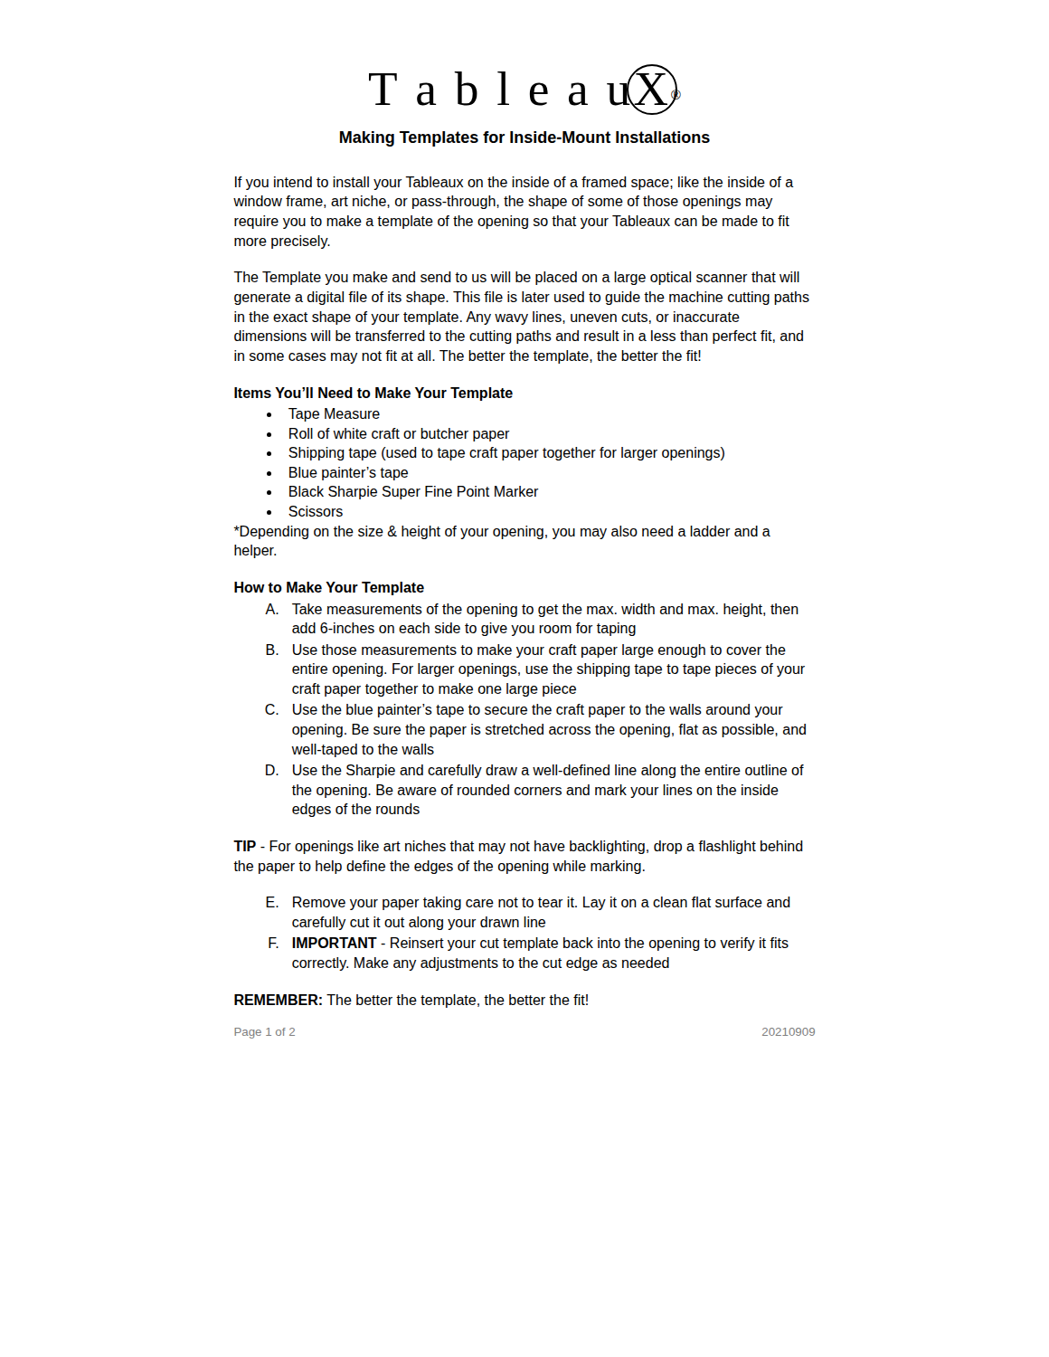T a b l e a u X®
Making Templates for Inside-Mount Installations
If you intend to install your Tableaux on the inside of a framed space; like the inside of a window frame, art niche, or pass-through, the shape of some of those openings may require you to make a template of the opening so that your Tableaux can be made to fit more precisely.
The Template you make and send to us will be placed on a large optical scanner that will generate a digital file of its shape. This file is later used to guide the machine cutting paths in the exact shape of your template. Any wavy lines, uneven cuts, or inaccurate dimensions will be transferred to the cutting paths and result in a less than perfect fit, and in some cases may not fit at all. The better the template, the better the fit!
Items You’ll Need to Make Your Template
Tape Measure
Roll of white craft or butcher paper
Shipping tape (used to tape craft paper together for larger openings)
Blue painter’s tape
Black Sharpie Super Fine Point Marker
Scissors
*Depending on the size & height of your opening, you may also need a ladder and a helper.
How to Make Your Template
Take measurements of the opening to get the max. width and max. height, then add 6-inches on each side to give you room for taping
Use those measurements to make your craft paper large enough to cover the entire opening. For larger openings, use the shipping tape to tape pieces of your craft paper together to make one large piece
Use the blue painter’s tape to secure the craft paper to the walls around your opening. Be sure the paper is stretched across the opening, flat as possible, and well-taped to the walls
Use the Sharpie and carefully draw a well-defined line along the entire outline of the opening. Be aware of rounded corners and mark your lines on the inside edges of the rounds
TIP - For openings like art niches that may not have backlighting, drop a flashlight behind the paper to help define the edges of the opening while marking.
Remove your paper taking care not to tear it. Lay it on a clean flat surface and carefully cut it out along your drawn line
IMPORTANT - Reinsert your cut template back into the opening to verify it fits correctly. Make any adjustments to the cut edge as needed
REMEMBER: The better the template, the better the fit!
Page 1 of 2 20210909